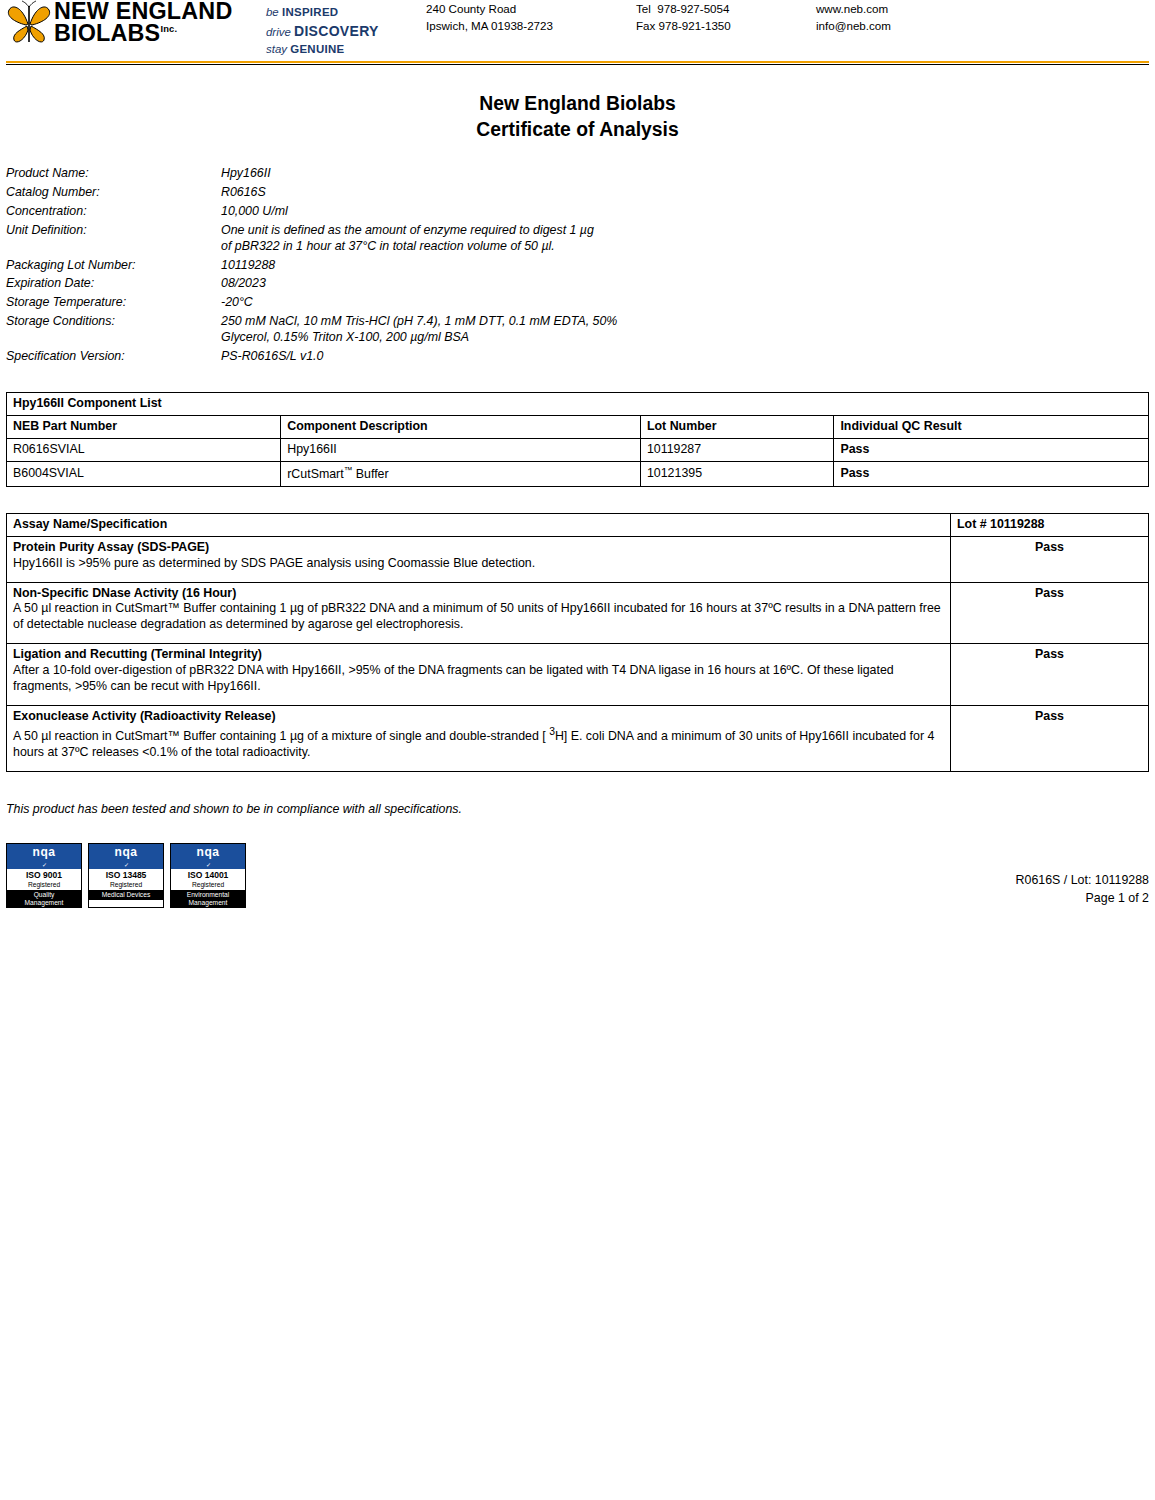NEW ENGLAND
BIOLABSInc.
be INSPIRED
drive DISCOVERY
stay GENUINE
240 County Road
Ipswich, MA 01938-2723
Tel 978-927-5054
Fax 978-921-1350
www.neb.com
info@neb.com
New England Biolabs
Certificate of Analysis
| Product Name: | Hpy166II |
| Catalog Number: | R0616S |
| Concentration: | 10,000 U/ml |
| Unit Definition: | One unit is defined as the amount of enzyme required to digest 1 µg of pBR322 in 1 hour at 37°C in total reaction volume of 50 µl. |
| Packaging Lot Number: | 10119288 |
| Expiration Date: | 08/2023 |
| Storage Temperature: | -20°C |
| Storage Conditions: | 250 mM NaCl, 10 mM Tris-HCl (pH 7.4), 1 mM DTT, 0.1 mM EDTA, 50% Glycerol, 0.15% Triton X-100, 200 µg/ml BSA |
| Specification Version: | PS-R0616S/L v1.0 |
| Hpy166II Component List |
| NEB Part Number | Component Description | Lot Number | Individual QC Result |
| R0616SVIAL | Hpy166II | 10119287 | Pass |
| B6004SVIAL | rCutSmart ™ Buffer | 10121395 | Pass |
| Assay Name/Specification | Lot # 10119288 |
| --- | --- |
| Protein Purity Assay (SDS-PAGE) Hpy166II is >95% pure as determined by SDS PAGE analysis using Coomassie Blue detection. | Pass |
| Non-Specific DNase Activity (16 Hour) A 50 µl reaction in CutSmart™ Buffer containing 1 µg of pBR322 DNA and a minimum of 50 units of Hpy166II incubated for 16 hours at 37ºC results in a DNA pattern free of detectable nuclease degradation as determined by agarose gel electrophoresis. | Pass |
| Ligation and Recutting (Terminal Integrity) After a 10-fold over-digestion of pBR322 DNA with Hpy166II, >95% of the DNA fragments can be ligated with T4 DNA ligase in 16 hours at 16ºC. Of these ligated fragments, >95% can be recut with Hpy166II. | Pass |
| Exonuclease Activity (Radioactivity Release) A 50 µl reaction in CutSmart™ Buffer containing 1 µg of a mixture of single and double-stranded [ 3 H] E. coli DNA and a minimum of 30 units of Hpy166II incubated for 4 hours at 37ºC releases <0.1% of the total radioactivity. | Pass |
This product has been tested and shown to be in compliance with all specifications.
nqa✓
ISO 9001Registered
Quality
Management
nqa✓
ISO 13485Registered
Medical Devices
nqa✓
ISO 14001Registered
Environmental
Management
R0616S / Lot: 10119288
Page 1 of 2